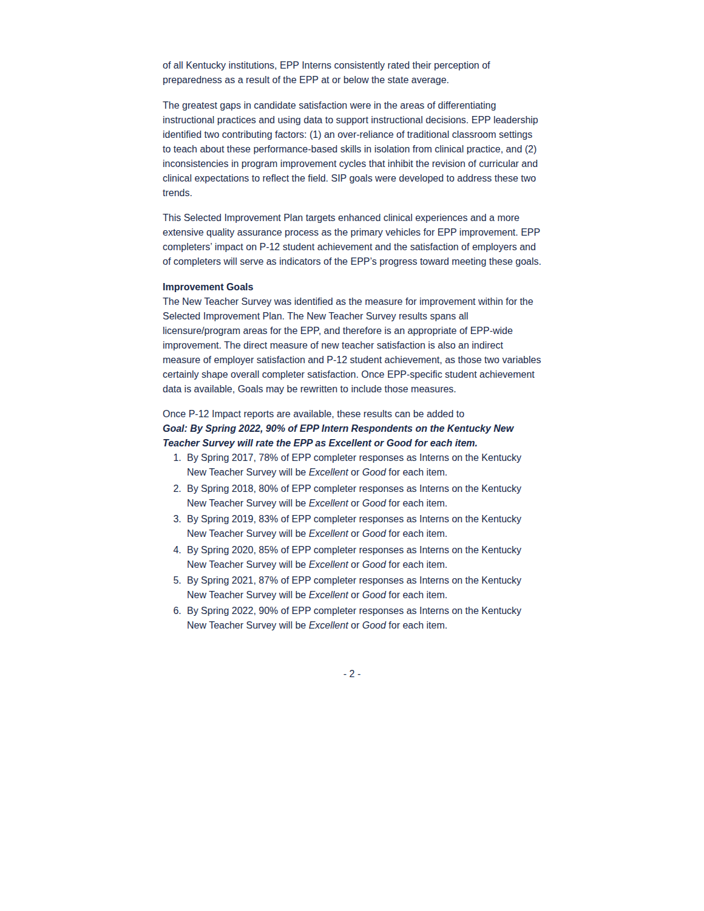of all Kentucky institutions, EPP Interns consistently rated their perception of preparedness as a result of the EPP at or below the state average.
The greatest gaps in candidate satisfaction were in the areas of differentiating instructional practices and using data to support instructional decisions. EPP leadership identified two contributing factors: (1) an over-reliance of traditional classroom settings to teach about these performance-based skills in isolation from clinical practice, and (2) inconsistencies in program improvement cycles that inhibit the revision of curricular and clinical expectations to reflect the field. SIP goals were developed to address these two trends.
This Selected Improvement Plan targets enhanced clinical experiences and a more extensive quality assurance process as the primary vehicles for EPP improvement. EPP completers’ impact on P-12 student achievement and the satisfaction of employers and of completers will serve as indicators of the EPP’s progress toward meeting these goals.
Improvement Goals
The New Teacher Survey was identified as the measure for improvement within for the Selected Improvement Plan. The New Teacher Survey results spans all licensure/program areas for the EPP, and therefore is an appropriate of EPP-wide improvement. The direct measure of new teacher satisfaction is also an indirect measure of employer satisfaction and P-12 student achievement, as those two variables certainly shape overall completer satisfaction. Once EPP-specific student achievement data is available, Goals may be rewritten to include those measures.
Once P-12 Impact reports are available, these results can be added to
Goal: By Spring 2022, 90% of EPP Intern Respondents on the Kentucky New Teacher Survey will rate the EPP as Excellent or Good for each item.
By Spring 2017, 78% of EPP completer responses as Interns on the Kentucky New Teacher Survey will be Excellent or Good for each item.
By Spring 2018, 80% of EPP completer responses as Interns on the Kentucky New Teacher Survey will be Excellent or Good for each item.
By Spring 2019, 83% of EPP completer responses as Interns on the Kentucky New Teacher Survey will be Excellent or Good for each item.
By Spring 2020, 85% of EPP completer responses as Interns on the Kentucky New Teacher Survey will be Excellent or Good for each item.
By Spring 2021, 87% of EPP completer responses as Interns on the Kentucky New Teacher Survey will be Excellent or Good for each item.
By Spring 2022, 90% of EPP completer responses as Interns on the Kentucky New Teacher Survey will be Excellent or Good for each item.
- 2 -